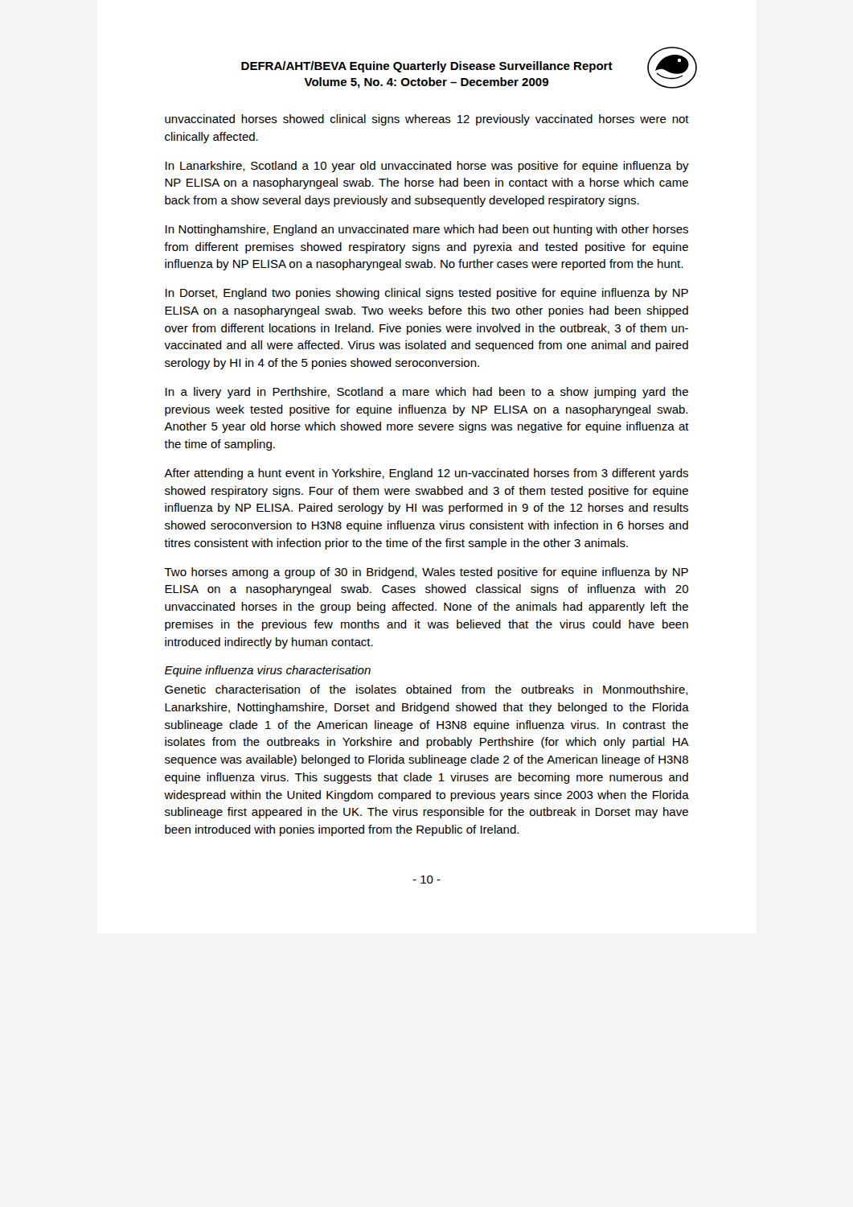DEFRA/AHT/BEVA Equine Quarterly Disease Surveillance Report
Volume 5, No. 4: October – December 2009
unvaccinated horses showed clinical signs whereas 12 previously vaccinated horses were not clinically affected.
In Lanarkshire, Scotland a 10 year old unvaccinated horse was positive for equine influenza by NP ELISA on a nasopharyngeal swab. The horse had been in contact with a horse which came back from a show several days previously and subsequently developed respiratory signs.
In Nottinghamshire, England an unvaccinated mare which had been out hunting with other horses from different premises showed respiratory signs and pyrexia and tested positive for equine influenza by NP ELISA on a nasopharyngeal swab. No further cases were reported from the hunt.
In Dorset, England two ponies showing clinical signs tested positive for equine influenza by NP ELISA on a nasopharyngeal swab. Two weeks before this two other ponies had been shipped over from different locations in Ireland. Five ponies were involved in the outbreak, 3 of them un-vaccinated and all were affected. Virus was isolated and sequenced from one animal and paired serology by HI in 4 of the 5 ponies showed seroconversion.
In a livery yard in Perthshire, Scotland a mare which had been to a show jumping yard the previous week tested positive for equine influenza by NP ELISA on a nasopharyngeal swab. Another 5 year old horse which showed more severe signs was negative for equine influenza at the time of sampling.
After attending a hunt event in Yorkshire, England 12 un-vaccinated horses from 3 different yards showed respiratory signs. Four of them were swabbed and 3 of them tested positive for equine influenza by NP ELISA. Paired serology by HI was performed in 9 of the 12 horses and results showed seroconversion to H3N8 equine influenza virus consistent with infection in 6 horses and titres consistent with infection prior to the time of the first sample in the other 3 animals.
Two horses among a group of 30 in Bridgend, Wales tested positive for equine influenza by NP ELISA on a nasopharyngeal swab. Cases showed classical signs of influenza with 20 unvaccinated horses in the group being affected. None of the animals had apparently left the premises in the previous few months and it was believed that the virus could have been introduced indirectly by human contact.
Equine influenza virus characterisation
Genetic characterisation of the isolates obtained from the outbreaks in Monmouthshire, Lanarkshire, Nottinghamshire, Dorset and Bridgend showed that they belonged to the Florida sublineage clade 1 of the American lineage of H3N8 equine influenza virus. In contrast the isolates from the outbreaks in Yorkshire and probably Perthshire (for which only partial HA sequence was available) belonged to Florida sublineage clade 2 of the American lineage of H3N8 equine influenza virus. This suggests that clade 1 viruses are becoming more numerous and widespread within the United Kingdom compared to previous years since 2003 when the Florida sublineage first appeared in the UK. The virus responsible for the outbreak in Dorset may have been introduced with ponies imported from the Republic of Ireland.
- 10 -